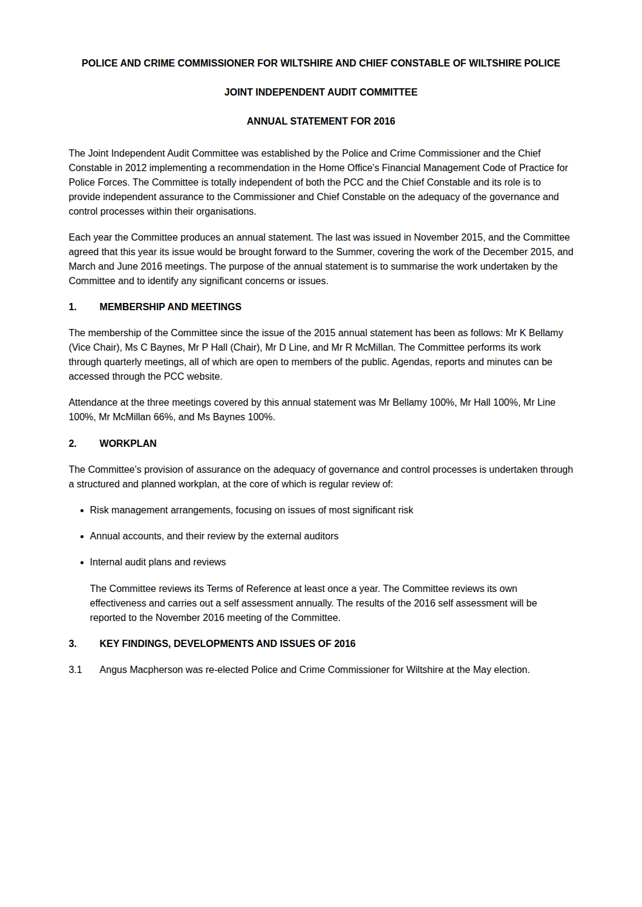POLICE AND CRIME COMMISSIONER FOR WILTSHIRE AND CHIEF CONSTABLE OF WILTSHIRE POLICE
JOINT INDEPENDENT AUDIT COMMITTEE
ANNUAL STATEMENT FOR 2016
The Joint Independent Audit Committee was established by the Police and Crime Commissioner and the Chief Constable in 2012 implementing a recommendation in the Home Office's Financial Management Code of Practice for Police Forces. The Committee is totally independent of both the PCC and the Chief Constable and its role is to provide independent assurance to the Commissioner and Chief Constable on the adequacy of the governance and control processes within their organisations.
Each year the Committee produces an annual statement. The last was issued in November 2015, and the Committee agreed that this year its issue would be brought forward to the Summer, covering the work of the December 2015, and March and June 2016 meetings. The purpose of the annual statement is to summarise the work undertaken by the Committee and to identify any significant concerns or issues.
1. MEMBERSHIP AND MEETINGS
The membership of the Committee since the issue of the 2015 annual statement has been as follows: Mr K Bellamy (Vice Chair), Ms C Baynes, Mr P Hall (Chair), Mr D Line, and Mr R McMillan. The Committee performs its work through quarterly meetings, all of which are open to members of the public. Agendas, reports and minutes can be accessed through the PCC website.
Attendance at the three meetings covered by this annual statement was Mr Bellamy 100%, Mr Hall 100%, Mr Line 100%, Mr McMillan 66%, and Ms Baynes 100%.
2. WORKPLAN
The Committee's provision of assurance on the adequacy of governance and control processes is undertaken through a structured and planned workplan, at the core of which is regular review of:
Risk management arrangements, focusing on issues of most significant risk
Annual accounts, and their review by the external auditors
Internal audit plans and reviews
The Committee reviews its Terms of Reference at least once a year. The Committee reviews its own effectiveness and carries out a self assessment annually. The results of the 2016 self assessment will be reported to the November 2016 meeting of the Committee.
3. KEY FINDINGS, DEVELOPMENTS AND ISSUES OF 2016
3.1
Angus Macpherson was re-elected Police and Crime Commissioner for Wiltshire at the May election.